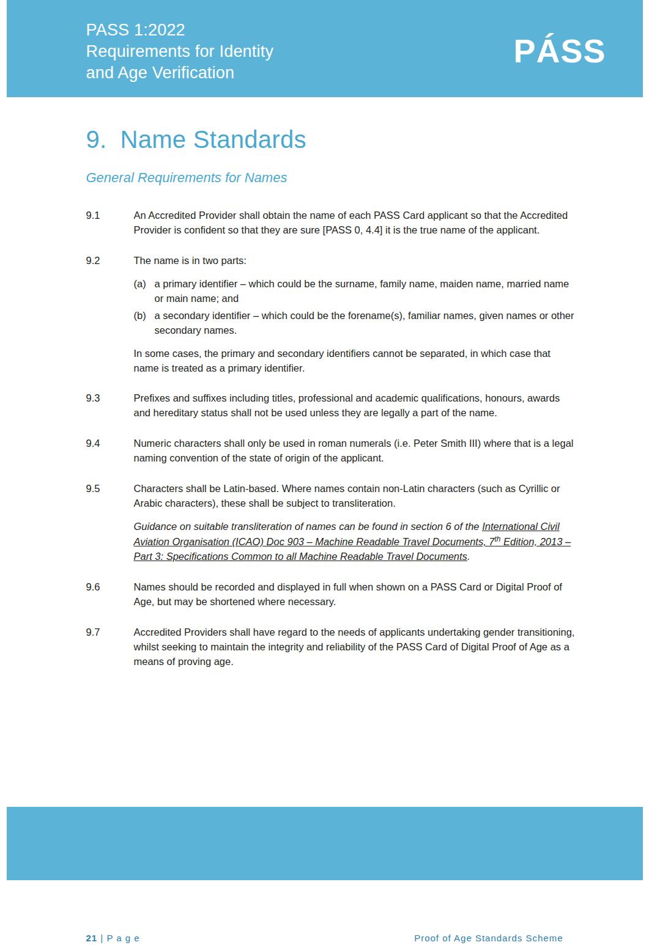PASS 1:2022 Requirements for Identity and Age Verification
PÁSS
9. Name Standards
General Requirements for Names
9.1
An Accredited Provider shall obtain the name of each PASS Card applicant so that the Accredited Provider is confident so that they are sure [PASS 0, 4.4] it is the true name of the applicant.
9.2
The name is in two parts:
(a) a primary identifier – which could be the surname, family name, maiden name, married name or main name; and
(b) a secondary identifier – which could be the forename(s), familiar names, given names or other secondary names.
In some cases, the primary and secondary identifiers cannot be separated, in which case that name is treated as a primary identifier.
9.3
Prefixes and suffixes including titles, professional and academic qualifications, honours, awards and hereditary status shall not be used unless they are legally a part of the name.
9.4
Numeric characters shall only be used in roman numerals (i.e. Peter Smith III) where that is a legal naming convention of the state of origin of the applicant.
9.5
Characters shall be Latin-based. Where names contain non-Latin characters (such as Cyrillic or Arabic characters), these shall be subject to transliteration.
Guidance on suitable transliteration of names can be found in section 6 of the International Civil Aviation Organisation (ICAO) Doc 903 – Machine Readable Travel Documents, 7th Edition, 2013 – Part 3: Specifications Common to all Machine Readable Travel Documents.
9.6
Names should be recorded and displayed in full when shown on a PASS Card or Digital Proof of Age, but may be shortened where necessary.
9.7
Accredited Providers shall have regard to the needs of applicants undertaking gender transitioning, whilst seeking to maintain the integrity and reliability of the PASS Card of Digital Proof of Age as a means of proving age.
21 | P a g e
Proof of Age Standards Scheme